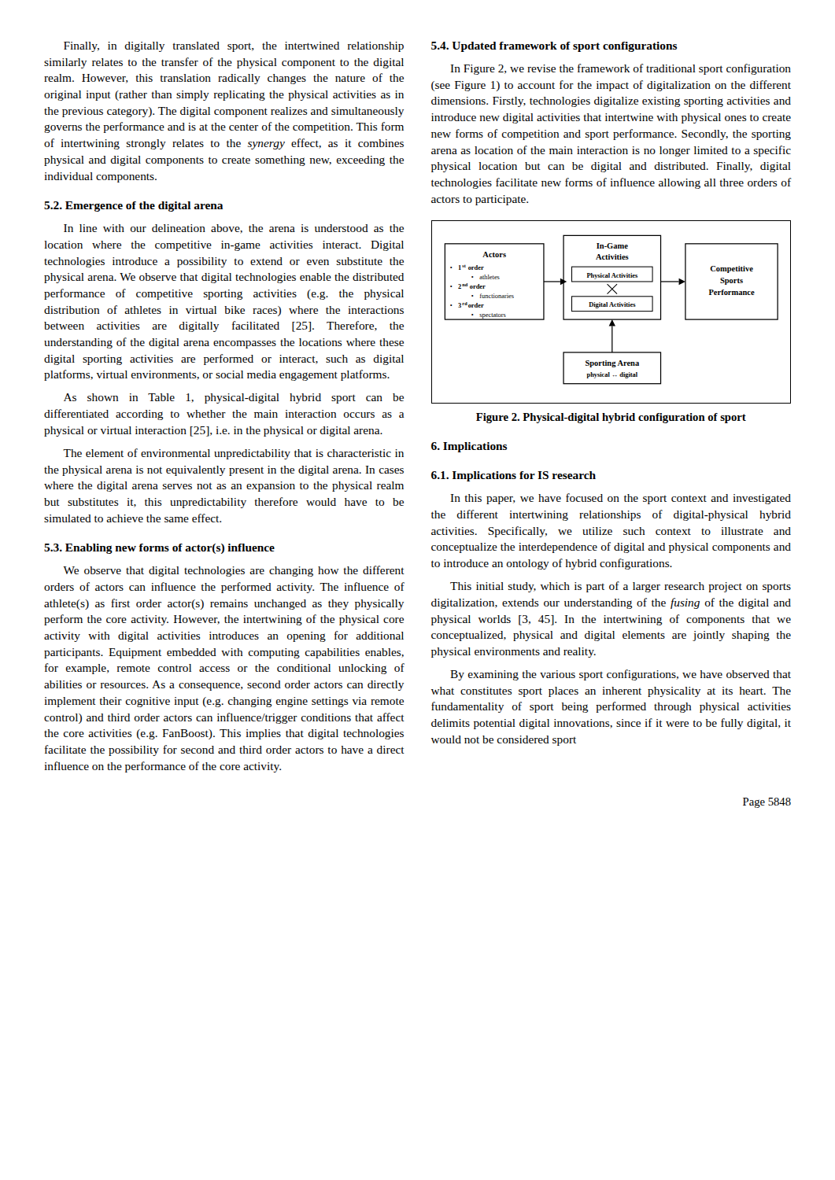Finally, in digitally translated sport, the intertwined relationship similarly relates to the transfer of the physical component to the digital realm. However, this translation radically changes the nature of the original input (rather than simply replicating the physical activities as in the previous category). The digital component realizes and simultaneously governs the performance and is at the center of the competition. This form of intertwining strongly relates to the synergy effect, as it combines physical and digital components to create something new, exceeding the individual components.
5.2. Emergence of the digital arena
In line with our delineation above, the arena is understood as the location where the competitive in-game activities interact. Digital technologies introduce a possibility to extend or even substitute the physical arena. We observe that digital technologies enable the distributed performance of competitive sporting activities (e.g. the physical distribution of athletes in virtual bike races) where the interactions between activities are digitally facilitated [25]. Therefore, the understanding of the digital arena encompasses the locations where these digital sporting activities are performed or interact, such as digital platforms, virtual environments, or social media engagement platforms.
As shown in Table 1, physical-digital hybrid sport can be differentiated according to whether the main interaction occurs as a physical or virtual interaction [25], i.e. in the physical or digital arena.
The element of environmental unpredictability that is characteristic in the physical arena is not equivalently present in the digital arena. In cases where the digital arena serves not as an expansion to the physical realm but substitutes it, this unpredictability therefore would have to be simulated to achieve the same effect.
5.3. Enabling new forms of actor(s) influence
We observe that digital technologies are changing how the different orders of actors can influence the performed activity. The influence of athlete(s) as first order actor(s) remains unchanged as they physically perform the core activity. However, the intertwining of the physical core activity with digital activities introduces an opening for additional participants. Equipment embedded with computing capabilities enables, for example, remote control access or the conditional unlocking of abilities or resources. As a consequence, second order actors can directly implement their cognitive input (e.g. changing engine settings via remote control) and third order actors can influence/trigger conditions that affect the core activities (e.g. FanBoost). This implies that digital technologies facilitate the possibility for second and third order actors to have a direct influence on the performance of the core activity.
5.4. Updated framework of sport configurations
In Figure 2, we revise the framework of traditional sport configuration (see Figure 1) to account for the impact of digitalization on the different dimensions. Firstly, technologies digitalize existing sporting activities and introduce new digital activities that intertwine with physical ones to create new forms of competition and sport performance. Secondly, the sporting arena as location of the main interaction is no longer limited to a specific physical location but can be digital and distributed. Finally, digital technologies facilitate new forms of influence allowing all three orders of actors to participate.
Actors • 1 st order • athletes • 2 nd order • functionaries • 3 rd order • spectators In-Game Activities Physical Activities Digital Activities Competitive Sports Performance Sporting Arena physical ↔ digital
Figure 2. Physical-digital hybrid configuration of sport
6. Implications
6.1. Implications for IS research
In this paper, we have focused on the sport context and investigated the different intertwining relationships of digital-physical hybrid activities. Specifically, we utilize such context to illustrate and conceptualize the interdependence of digital and physical components and to introduce an ontology of hybrid configurations.
This initial study, which is part of a larger research project on sports digitalization, extends our understanding of the fusing of the digital and physical worlds [3, 45]. In the intertwining of components that we conceptualized, physical and digital elements are jointly shaping the physical environments and reality.
By examining the various sport configurations, we have observed that what constitutes sport places an inherent physicality at its heart. The fundamentality of sport being performed through physical activities delimits potential digital innovations, since if it were to be fully digital, it would not be considered sport
Page 5848